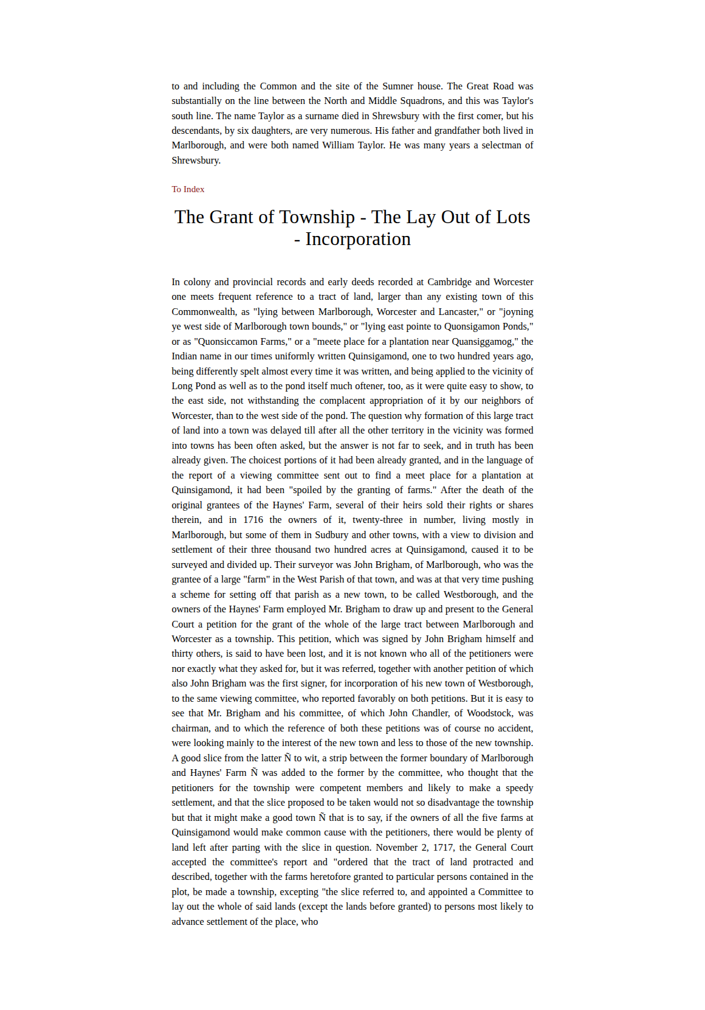to and including the Common and the site of the Sumner house. The Great Road was substantially on the line between the North and Middle Squadrons, and this was Taylor's south line. The name Taylor as a surname died in Shrewsbury with the first comer, but his descendants, by six daughters, are very numerous. His father and grandfather both lived in Marlborough, and were both named William Taylor. He was many years a selectman of Shrewsbury.
To Index
The Grant of Township - The Lay Out of Lots - Incorporation
In colony and provincial records and early deeds recorded at Cambridge and Worcester one meets frequent reference to a tract of land, larger than any existing town of this Commonwealth, as "lying between Marlborough, Worcester and Lancaster," or "joyning ye west side of Marlborough town bounds," or "lying east pointe to Quonsigamon Ponds," or as "Quonsiccamon Farms," or a "meete place for a plantation near Quansiggamog," the Indian name in our times uniformly written Quinsigamond, one to two hundred years ago, being differently spelt almost every time it was written, and being applied to the vicinity of Long Pond as well as to the pond itself much oftener, too, as it were quite easy to show, to the east side, not withstanding the complacent appropriation of it by our neighbors of Worcester, than to the west side of the pond. The question why formation of this large tract of land into a town was delayed till after all the other territory in the vicinity was formed into towns has been often asked, but the answer is not far to seek, and in truth has been already given. The choicest portions of it had been already granted, and in the language of the report of a viewing committee sent out to find a meet place for a plantation at Quinsigamond, it had been "spoiled by the granting of farms." After the death of the original grantees of the Haynes' Farm, several of their heirs sold their rights or shares therein, and in 1716 the owners of it, twenty-three in number, living mostly in Marlborough, but some of them in Sudbury and other towns, with a view to division and settlement of their three thousand two hundred acres at Quinsigamond, caused it to be surveyed and divided up. Their surveyor was John Brigham, of Marlborough, who was the grantee of a large "farm" in the West Parish of that town, and was at that very time pushing a scheme for setting off that parish as a new town, to be called Westborough, and the owners of the Haynes' Farm employed Mr. Brigham to draw up and present to the General Court a petition for the grant of the whole of the large tract between Marlborough and Worcester as a township. This petition, which was signed by John Brigham himself and thirty others, is said to have been lost, and it is not known who all of the petitioners were nor exactly what they asked for, but it was referred, together with another petition of which also John Brigham was the first signer, for incorporation of his new town of Westborough, to the same viewing committee, who reported favorably on both petitions. But it is easy to see that Mr. Brigham and his committee, of which John Chandler, of Woodstock, was chairman, and to which the reference of both these petitions was of course no accident, were looking mainly to the interest of the new town and less to those of the new township. A good slice from the latter Ñ to wit, a strip between the former boundary of Marlborough and Haynes' Farm Ñ was added to the former by the committee, who thought that the petitioners for the township were competent members and likely to make a speedy settlement, and that the slice proposed to be taken would not so disadvantage the township but that it might make a good town Ñ that is to say, if the owners of all the five farms at Quinsigamond would make common cause with the petitioners, there would be plenty of land left after parting with the slice in question. November 2, 1717, the General Court accepted the committee's report and "ordered that the tract of land protracted and described, together with the farms heretofore granted to particular persons contained in the plot, be made a township, excepting "the slice referred to, and appointed a Committee to lay out the whole of said lands (except the lands before granted) to persons most likely to advance settlement of the place, who